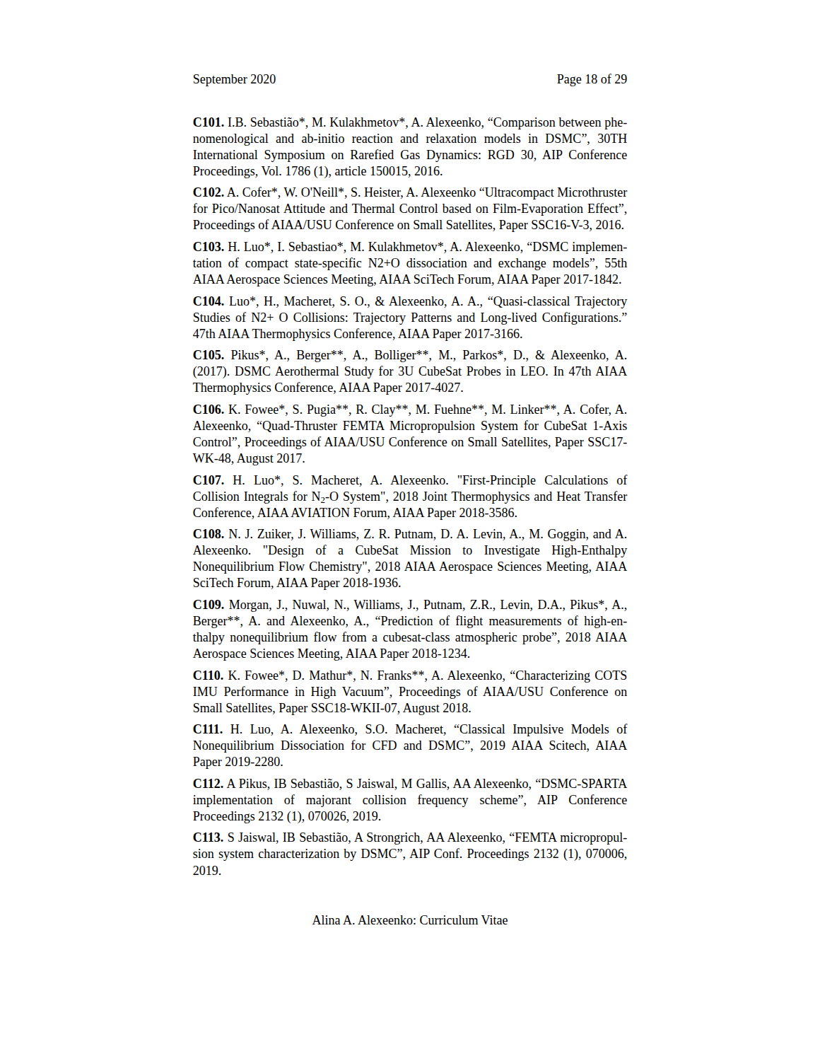September 2020 Page 18 of 29
C101. I.B. Sebastião*, M. Kulakhmetov*, A. Alexeenko, “Comparison between phenomenological and ab-initio reaction and relaxation models in DSMC”, 30TH International Symposium on Rarefied Gas Dynamics: RGD 30, AIP Conference Proceedings, Vol. 1786 (1), article 150015, 2016.
C102. A. Cofer*, W. O'Neill*, S. Heister, A. Alexeenko “Ultracompact Microthruster for Pico/Nanosat Attitude and Thermal Control based on Film-Evaporation Effect”, Proceedings of AIAA/USU Conference on Small Satellites, Paper SSC16-V-3, 2016.
C103. H. Luo*, I. Sebastiao*, M. Kulakhmetov*, A. Alexeenko, “DSMC implementation of compact state-specific N2+O dissociation and exchange models”, 55th AIAA Aerospace Sciences Meeting, AIAA SciTech Forum, AIAA Paper 2017-1842.
C104. Luo*, H., Macheret, S. O., & Alexeenko, A. A., “Quasi-classical Trajectory Studies of N2+ O Collisions: Trajectory Patterns and Long-lived Configurations.” 47th AIAA Thermophysics Conference, AIAA Paper 2017-3166.
C105. Pikus*, A., Berger**, A., Bolliger**, M., Parkos*, D., & Alexeenko, A. (2017). DSMC Aerothermal Study for 3U CubeSat Probes in LEO. In 47th AIAA Thermophysics Conference, AIAA Paper 2017-4027.
C106. K. Fowee*, S. Pugia**, R. Clay**, M. Fuehne**, M. Linker**, A. Cofer, A. Alexeenko, “Quad-Thruster FEMTA Micropropulsion System for CubeSat 1-Axis Control”, Proceedings of AIAA/USU Conference on Small Satellites, Paper SSC17-WK-48, August 2017.
C107. H. Luo*, S. Macheret, A. Alexeenko. "First-Principle Calculations of Collision Integrals for N2-O System", 2018 Joint Thermophysics and Heat Transfer Conference, AIAA AVIATION Forum, AIAA Paper 2018-3586.
C108. N. J. Zuiker, J. Williams, Z. R. Putnam, D. A. Levin, A., M. Goggin, and A. Alexeenko. "Design of a CubeSat Mission to Investigate High-Enthalpy Nonequilibrium Flow Chemistry", 2018 AIAA Aerospace Sciences Meeting, AIAA SciTech Forum, AIAA Paper 2018-1936.
C109. Morgan, J., Nuwal, N., Williams, J., Putnam, Z.R., Levin, D.A., Pikus*, A., Berger**, A. and Alexeenko, A., “Prediction of flight measurements of high-enthalpy nonequilibrium flow from a cubesat-class atmospheric probe”, 2018 AIAA Aerospace Sciences Meeting, AIAA Paper 2018-1234.
C110. K. Fowee*, D. Mathur*, N. Franks**, A. Alexeenko, “Characterizing COTS IMU Performance in High Vacuum”, Proceedings of AIAA/USU Conference on Small Satellites, Paper SSC18-WKII-07, August 2018.
C111. H. Luo, A. Alexeenko, S.O. Macheret, “Classical Impulsive Models of Nonequilibrium Dissociation for CFD and DSMC”, 2019 AIAA Scitech, AIAA Paper 2019-2280.
C112. A Pikus, IB Sebastião, S Jaiswal, M Gallis, AA Alexeenko, “DSMC-SPARTA implementation of majorant collision frequency scheme”, AIP Conference Proceedings 2132 (1), 070026, 2019.
C113. S Jaiswal, IB Sebastião, A Strongrich, AA Alexeenko, “FEMTA micropropulsion system characterization by DSMC”, AIP Conf. Proceedings 2132 (1), 070006, 2019.
Alina A. Alexeenko: Curriculum Vitae